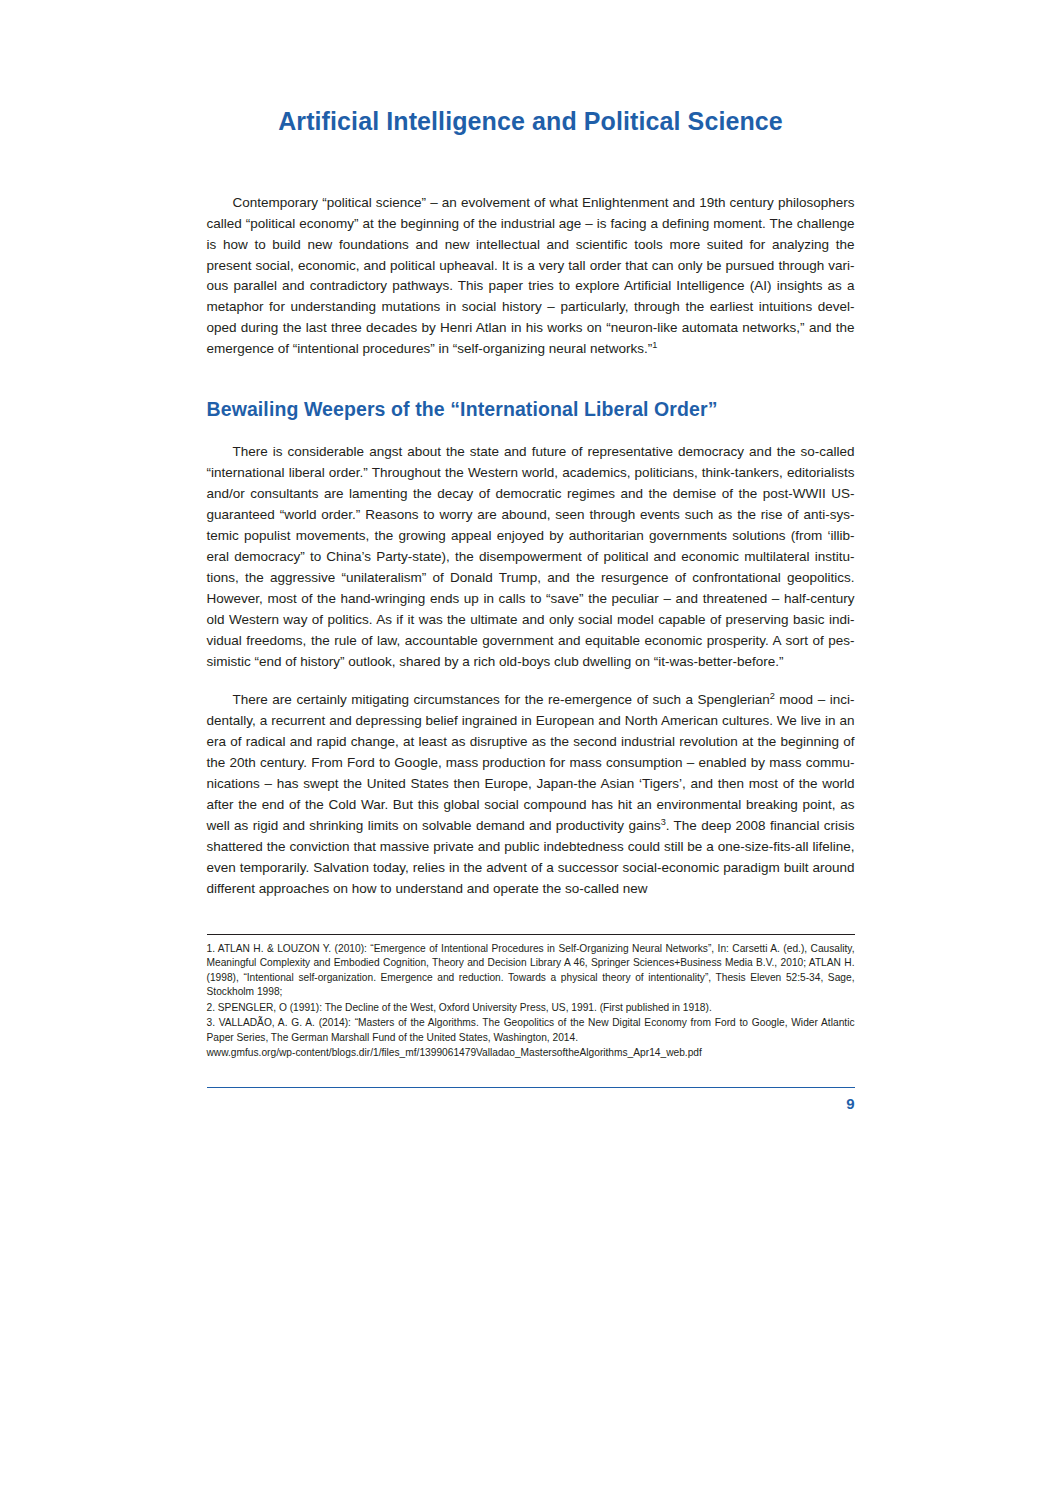Artificial Intelligence and Political Science
Contemporary “political science” – an evolvement of what Enlightenment and 19th century philosophers called “political economy” at the beginning of the industrial age – is facing a defining moment. The challenge is how to build new foundations and new intellectual and scientific tools more suited for analyzing the present social, economic, and political upheaval. It is a very tall order that can only be pursued through various parallel and contradictory pathways. This paper tries to explore Artificial Intelligence (AI) insights as a metaphor for understanding mutations in social history – particularly, through the earliest intuitions developed during the last three decades by Henri Atlan in his works on “neuron-like automata networks,” and the emergence of “intentional procedures” in “self-organizing neural networks.”1
Bewailing Weepers of the “International Liberal Order”
There is considerable angst about the state and future of representative democracy and the so-called “international liberal order.” Throughout the Western world, academics, politicians, think-tankers, editorialists and/or consultants are lamenting the decay of democratic regimes and the demise of the post-WWII US-guaranteed “world order.” Reasons to worry are abound, seen through events such as the rise of anti-systemic populist movements, the growing appeal enjoyed by authoritarian governments solutions (from ‘illiberal democracy” to China’s Party-state), the disempowerment of political and economic multilateral institutions, the aggressive “unilateralism” of Donald Trump, and the resurgence of confrontational geopolitics. However, most of the hand-wringing ends up in calls to “save” the peculiar – and threatened – half-century old Western way of politics. As if it was the ultimate and only social model capable of preserving basic individual freedoms, the rule of law, accountable government and equitable economic prosperity. A sort of pessimistic “end of history” outlook, shared by a rich old-boys club dwelling on “it-was-better-before.”
There are certainly mitigating circumstances for the re-emergence of such a Spenglerian2 mood – incidentally, a recurrent and depressing belief ingrained in European and North American cultures. We live in an era of radical and rapid change, at least as disruptive as the second industrial revolution at the beginning of the 20th century. From Ford to Google, mass production for mass consumption – enabled by mass communications – has swept the United States then Europe, Japan-the Asian ‘Tigers’, and then most of the world after the end of the Cold War. But this global social compound has hit an environmental breaking point, as well as rigid and shrinking limits on solvable demand and productivity gains3. The deep 2008 financial crisis shattered the conviction that massive private and public indebtedness could still be a one-size-fits-all lifeline, even temporarily. Salvation today, relies in the advent of a successor social-economic paradigm built around different approaches on how to understand and operate the so-called new
1. ATLAN H. & LOUZON Y. (2010): “Emergence of Intentional Procedures in Self-Organizing Neural Networks”, In: Carsetti A. (ed.), Causality, Meaningful Complexity and Embodied Cognition, Theory and Decision Library A 46, Springer Sciences+Business Media B.V., 2010; ATLAN H. (1998), “Intentional self-organization. Emergence and reduction. Towards a physical theory of intentionality”, Thesis Eleven 52:5-34, Sage, Stockholm 1998;
2. SPENGLER, O (1991): The Decline of the West, Oxford University Press, US, 1991. (First published in 1918).
3. VALLADÃO, A. G. A. (2014): “Masters of the Algorithms. The Geopolitics of the New Digital Economy from Ford to Google, Wider Atlantic Paper Series, The German Marshall Fund of the United States, Washington, 2014.
www.gmfus.org/wp-content/blogs.dir/1/files_mf/1399061479Valladao_MastersoftheAlgorithms_Apr14_web.pdf
9